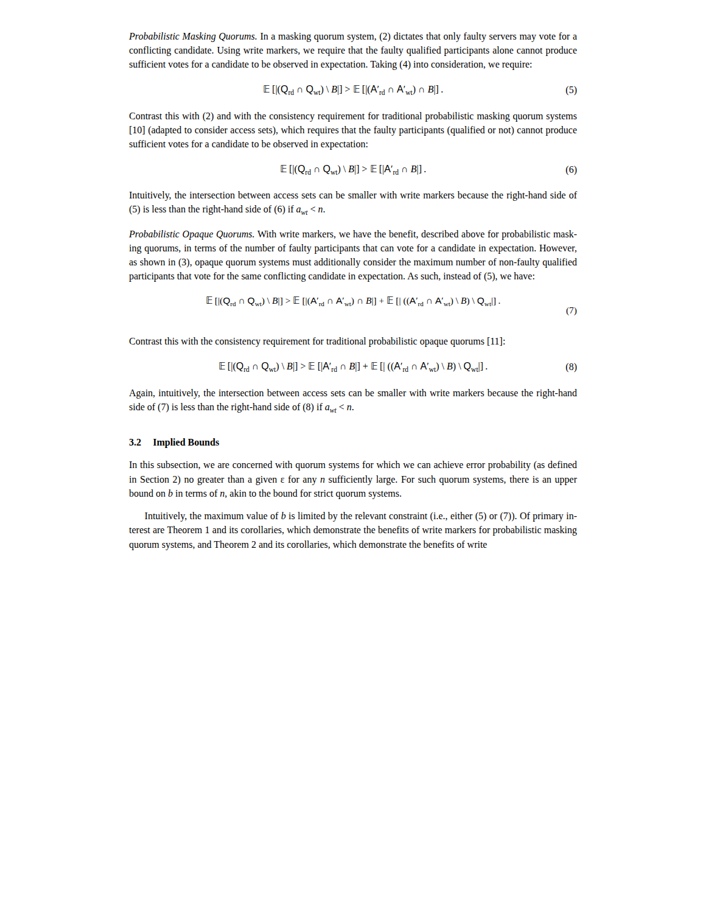Probabilistic Masking Quorums. In a masking quorum system, (2) dictates that only faulty servers may vote for a conflicting candidate. Using write markers, we require that the faulty qualified participants alone cannot produce sufficient votes for a candidate to be observed in expectation. Taking (4) into consideration, we require:
𝔼 [|(Qrd ∩ Qwt) \ B|] > 𝔼 [|(A′rd ∩ A′wt) ∩ B|] . (5)
Contrast this with (2) and with the consistency requirement for traditional probabilistic masking quorum systems [10] (adapted to consider access sets), which requires that the faulty participants (qualified or not) cannot produce sufficient votes for a candidate to be observed in expectation:
𝔼 [|(Qrd ∩ Qwt) \ B|] > 𝔼 [|A′rd ∩ B|] . (6)
Intuitively, the intersection between access sets can be smaller with write markers because the right-hand side of (5) is less than the right-hand side of (6) if awt < n.
Probabilistic Opaque Quorums. With write markers, we have the benefit, described above for probabilistic masking quorums, in terms of the number of faulty participants that can vote for a candidate in expectation. However, as shown in (3), opaque quorum systems must additionally consider the maximum number of non-faulty qualified participants that vote for the same conflicting candidate in expectation. As such, instead of (5), we have:
𝔼 [|(Qrd ∩ Qwt) \ B|] > 𝔼 [|(A′rd ∩ A′wt) ∩ B|] + 𝔼 [| ((A′rd ∩ A′wt) \ B) \ Qwt|] .
(7)
Contrast this with the consistency requirement for traditional probabilistic opaque quorums [11]:
𝔼 [|(Qrd ∩ Qwt) \ B|] > 𝔼 [|A′rd ∩ B|] + 𝔼 [| ((A′rd ∩ A′wt) \ B) \ Qwt|] . (8)
Again, intuitively, the intersection between access sets can be smaller with write markers because the right-hand side of (7) is less than the right-hand side of (8) if awt < n.
3.2 Implied Bounds
In this subsection, we are concerned with quorum systems for which we can achieve error probability (as defined in Section 2) no greater than a given ε for any n sufficiently large. For such quorum systems, there is an upper bound on b in terms of n, akin to the bound for strict quorum systems.
Intuitively, the maximum value of b is limited by the relevant constraint (i.e., either (5) or (7)). Of primary interest are Theorem 1 and its corollaries, which demonstrate the benefits of write markers for probabilistic masking quorum systems, and Theorem 2 and its corollaries, which demonstrate the benefits of write